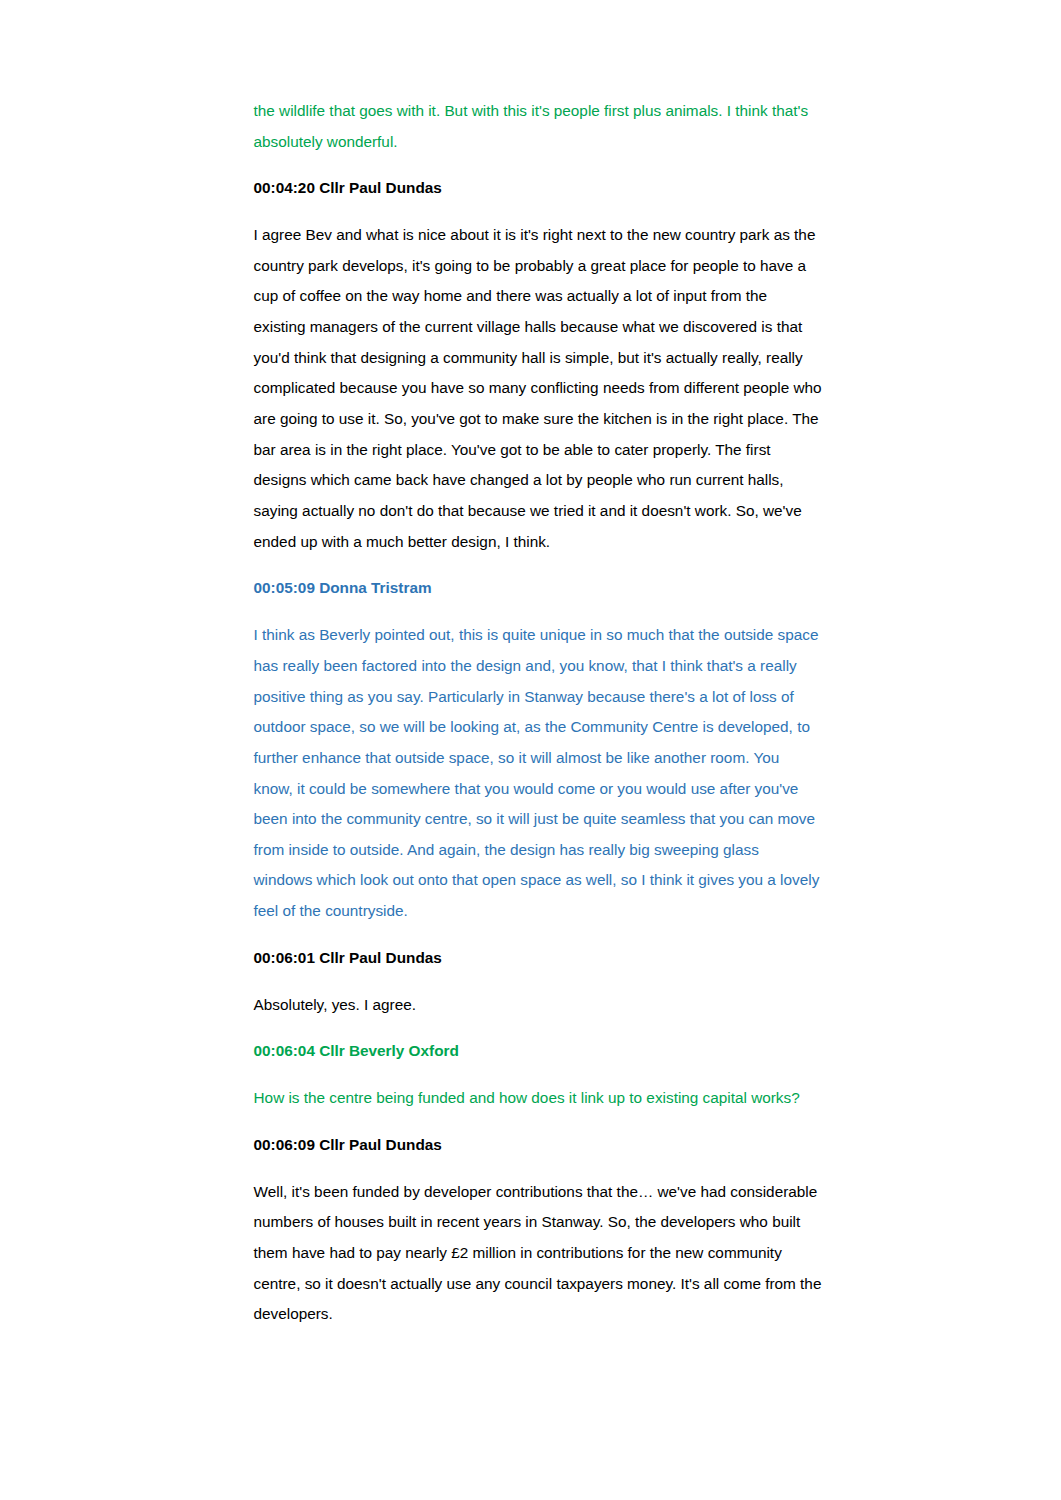the wildlife that goes with it. But with this it's people first plus animals. I think that's absolutely wonderful.
00:04:20 Cllr Paul Dundas
I agree Bev and what is nice about it is it's right next to the new country park as the country park develops, it's going to be probably a great place for people to have a cup of coffee on the way home and there was actually a lot of input from the existing managers of the current village halls because what we discovered is that you'd think that designing a community hall is simple, but it's actually really, really complicated because you have so many conflicting needs from different people who are going to use it. So, you've got to make sure the kitchen is in the right place. The bar area is in the right place. You've got to be able to cater properly. The first designs which came back have changed a lot by people who run current halls, saying actually no don't do that because we tried it and it doesn't work. So, we've ended up with a much better design, I think.
00:05:09 Donna Tristram
I think as Beverly pointed out, this is quite unique in so much that the outside space has really been factored into the design and, you know, that I think that's a really positive thing as you say. Particularly in Stanway because there's a lot of loss of outdoor space, so we will be looking at, as the Community Centre is developed, to further enhance that outside space, so it will almost be like another room. You know, it could be somewhere that you would come or you would use after you've been into the community centre, so it will just be quite seamless that you can move from inside to outside. And again, the design has really big sweeping glass windows which look out onto that open space as well, so I think it gives you a lovely feel of the countryside.
00:06:01 Cllr Paul Dundas
Absolutely, yes. I agree.
00:06:04 Cllr Beverly Oxford
How is the centre being funded and how does it link up to existing capital works?
00:06:09 Cllr Paul Dundas
Well, it's been funded by developer contributions that the… we've had considerable numbers of houses built in recent years in Stanway. So, the developers who built them have had to pay nearly £2 million in contributions for the new community centre, so it doesn't actually use any council taxpayers money. It's all come from the developers.